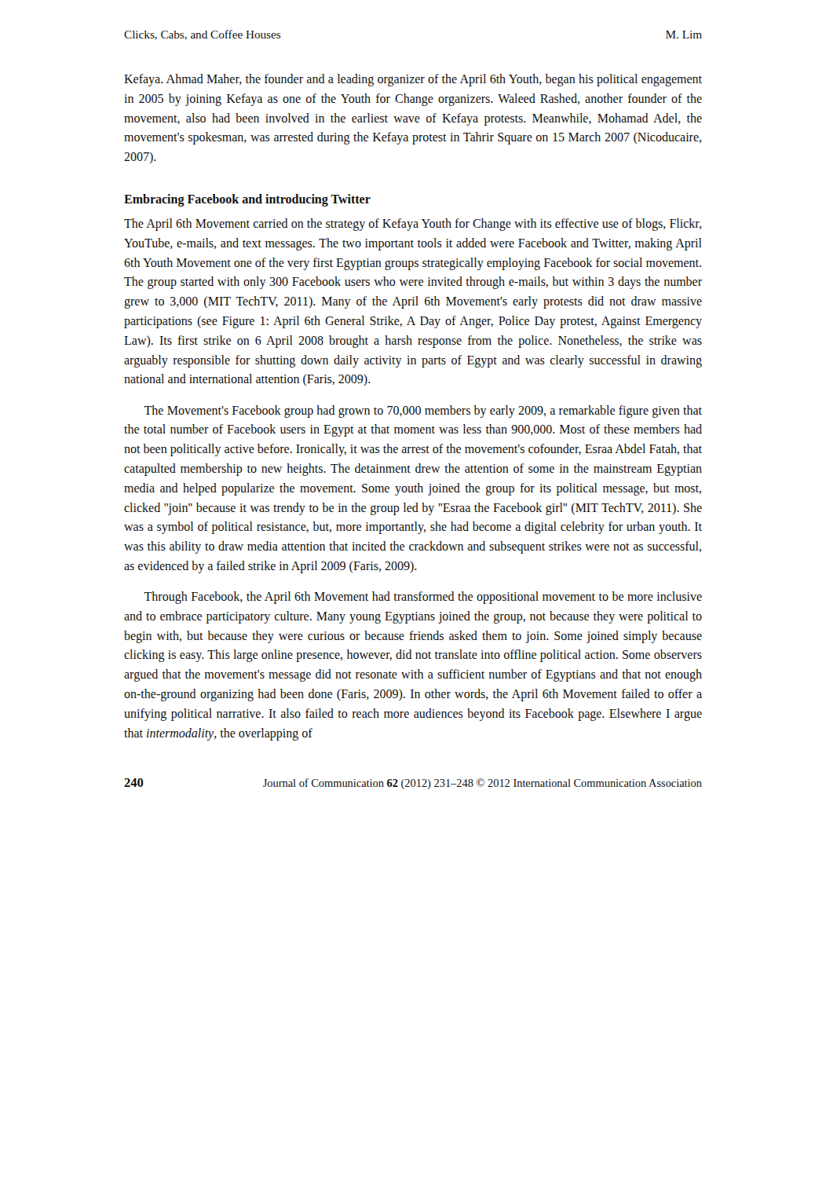Clicks, Cabs, and Coffee Houses M. Lim
Kefaya. Ahmad Maher, the founder and a leading organizer of the April 6th Youth, began his political engagement in 2005 by joining Kefaya as one of the Youth for Change organizers. Waleed Rashed, another founder of the movement, also had been involved in the earliest wave of Kefaya protests. Meanwhile, Mohamad Adel, the movement's spokesman, was arrested during the Kefaya protest in Tahrir Square on 15 March 2007 (Nicoducaire, 2007).
Embracing Facebook and introducing Twitter
The April 6th Movement carried on the strategy of Kefaya Youth for Change with its effective use of blogs, Flickr, YouTube, e-mails, and text messages. The two important tools it added were Facebook and Twitter, making April 6th Youth Movement one of the very first Egyptian groups strategically employing Facebook for social movement. The group started with only 300 Facebook users who were invited through e-mails, but within 3 days the number grew to 3,000 (MIT TechTV, 2011). Many of the April 6th Movement's early protests did not draw massive participations (see Figure 1: April 6th General Strike, A Day of Anger, Police Day protest, Against Emergency Law). Its first strike on 6 April 2008 brought a harsh response from the police. Nonetheless, the strike was arguably responsible for shutting down daily activity in parts of Egypt and was clearly successful in drawing national and international attention (Faris, 2009).
The Movement's Facebook group had grown to 70,000 members by early 2009, a remarkable figure given that the total number of Facebook users in Egypt at that moment was less than 900,000. Most of these members had not been politically active before. Ironically, it was the arrest of the movement's cofounder, Esraa Abdel Fatah, that catapulted membership to new heights. The detainment drew the attention of some in the mainstream Egyptian media and helped popularize the movement. Some youth joined the group for its political message, but most, clicked ''join'' because it was trendy to be in the group led by ''Esraa the Facebook girl'' (MIT TechTV, 2011). She was a symbol of political resistance, but, more importantly, she had become a digital celebrity for urban youth. It was this ability to draw media attention that incited the crackdown and subsequent strikes were not as successful, as evidenced by a failed strike in April 2009 (Faris, 2009).
Through Facebook, the April 6th Movement had transformed the oppositional movement to be more inclusive and to embrace participatory culture. Many young Egyptians joined the group, not because they were political to begin with, but because they were curious or because friends asked them to join. Some joined simply because clicking is easy. This large online presence, however, did not translate into offline political action. Some observers argued that the movement's message did not resonate with a sufficient number of Egyptians and that not enough on-the-ground organizing had been done (Faris, 2009). In other words, the April 6th Movement failed to offer a unifying political narrative. It also failed to reach more audiences beyond its Facebook page. Elsewhere I argue that intermodality, the overlapping of
240 Journal of Communication 62 (2012) 231–248 © 2012 International Communication Association